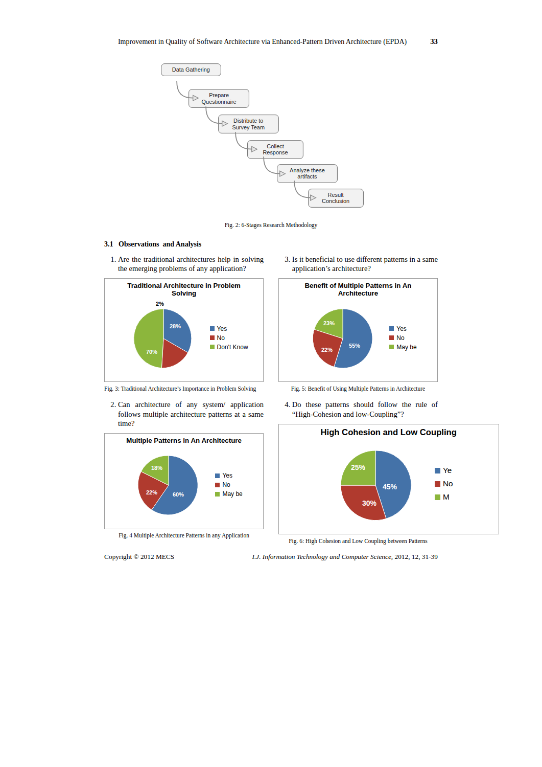Improvement in Quality of Software Architecture via Enhanced-Pattern Driven Architecture (EPDA)
33
Data Gathering
Prepare
Questionnaire
Distribute to
Survey Team
Collect
Response
Analyze these
artifacts
Result
Conclusion
Fig. 2: 6-Stages Research Methodology
3.1 Observations and Analysis
Are the traditional architectures help in solving the emerging problems of any application?
Traditional Architecture in Problem
Solving
28% 70% 2%
Yes
No
Don't Know
Fig. 3: Traditional Architecture’s Importance in Problem Solving
Can architecture of any system/ application follows multiple architecture patterns at a same time?
Multiple Patterns in An Architecture
60% 22% 18%
Yes
No
May be
Fig. 4 Multiple Architecture Patterns in any Application
Is it beneficial to use different patterns in a same application’s architecture?
Benefit of Multiple Patterns in An
Architecture
55% 22% 23%
Yes
No
May be
Fig. 5: Benefit of Using Multiple Patterns in Architecture
Do these patterns should follow the rule of “High-Cohesion and low-Coupling”?
High Cohesion and Low Coupling
45% 30% 25%
Ye
No
M
Fig. 6: High Cohesion and Low Coupling between Patterns
Copyright © 2012 MECS
I.J. Information Technology and Computer Science, 2012, 12, 31-39